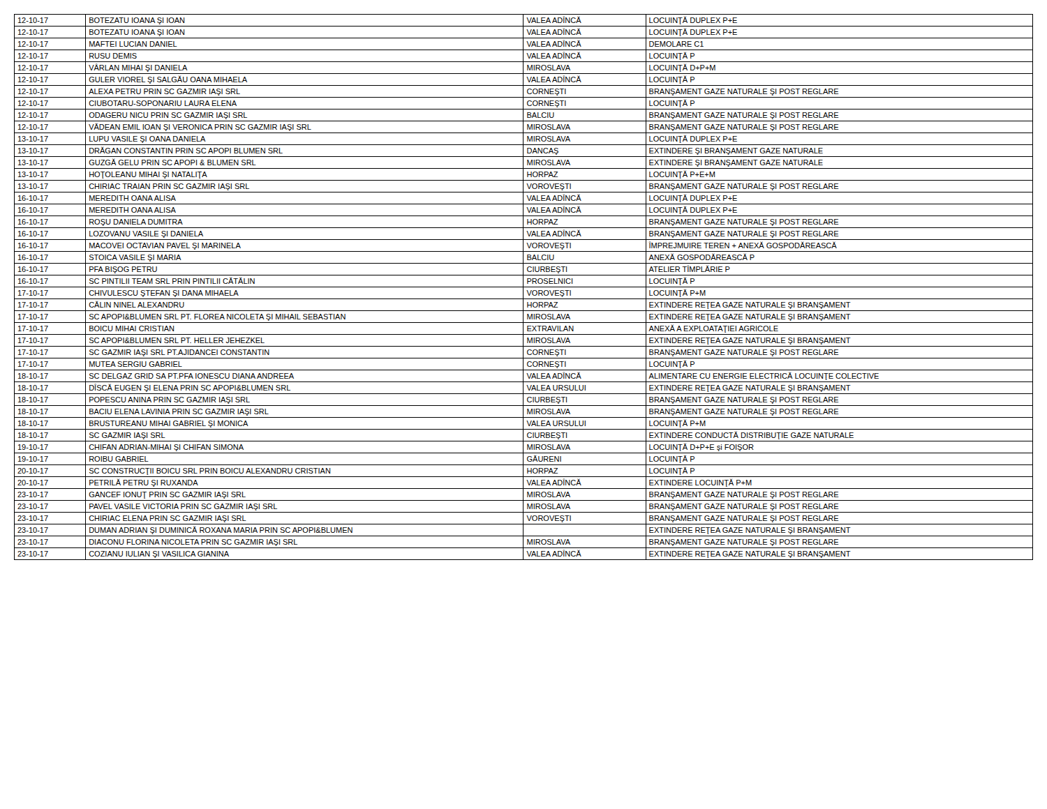| 12-10-17 | BOTEZATU IOANA ŞI IOAN | VALEA ADÎNCĂ | LOCUINŢĂ DUPLEX P+E |
| 12-10-17 | BOTEZATU IOANA ŞI IOAN | VALEA ADÎNCĂ | LOCUINŢĂ DUPLEX P+E |
| 12-10-17 | MAFTEI LUCIAN DANIEL | VALEA ADÎNCĂ | DEMOLARE C1 |
| 12-10-17 | RUSU DEMIS | VALEA ADÎNCĂ | LOCUINŢĂ P |
| 12-10-17 | VÂRLAN MIHAI ŞI DANIELA | MIROSLAVA | LOCUINŢĂ D+P+M |
| 12-10-17 | GULER VIOREL ŞI SALGĂU OANA MIHAELA | VALEA ADÎNCĂ | LOCUINŢĂ P |
| 12-10-17 | ALEXA PETRU PRIN SC GAZMIR IAŞI SRL | CORNEŞTI | BRANŞAMENT GAZE NATURALE ŞI POST REGLARE |
| 12-10-17 | CIUBOTARU-SOPONARIU LAURA ELENA | CORNEŞTI | LOCUINŢĂ P |
| 12-10-17 | ODAGERU NICU PRIN SC GAZMIR IAŞI SRL | BALCIU | BRANŞAMENT GAZE NATURALE ŞI POST REGLARE |
| 12-10-17 | VĂDEAN EMIL IOAN ŞI VERONICA PRIN SC GAZMIR IAŞI SRL | MIROSLAVA | BRANŞAMENT GAZE NATURALE ŞI POST REGLARE |
| 13-10-17 | LUPU VASILE ŞI OANA DANIELA | MIROSLAVA | LOCUINŢĂ DUPLEX P+E |
| 13-10-17 | DRĂGAN CONSTANTIN PRIN SC APOPI BLUMEN SRL | DANCAŞ | EXTINDERE ŞI BRANŞAMENT GAZE NATURALE |
| 13-10-17 | GUZGĂ GELU PRIN SC APOPI & BLUMEN SRL | MIROSLAVA | EXTINDERE ŞI BRANŞAMENT GAZE NATURALE |
| 13-10-17 | HOŢOLEANU MIHAI ŞI NATALIŢA | HORPAZ | LOCUINŢĂ P+E+M |
| 13-10-17 | CHIRIAC TRAIAN PRIN SC GAZMIR IAŞI SRL | VOROVEŞTI | BRANŞAMENT GAZE NATURALE ŞI POST REGLARE |
| 16-10-17 | MEREDITH OANA ALISA | VALEA ADÎNCĂ | LOCUINŢĂ DUPLEX P+E |
| 16-10-17 | MEREDITH OANA ALISA | VALEA ADÎNCĂ | LOCUINŢĂ DUPLEX P+E |
| 16-10-17 | ROŞU DANIELA DUMITRA | HORPAZ | BRANŞAMENT GAZE NATURALE ŞI POST REGLARE |
| 16-10-17 | LOZOVANU VASILE ŞI DANIELA | VALEA ADÎNCĂ | BRANŞAMENT GAZE NATURALE ŞI POST REGLARE |
| 16-10-17 | MACOVEI OCTAVIAN PAVEL ŞI MARINELA | VOROVEŞTI | ÎMPREJMUIRE TEREN + ANEXĂ GOSPODĂREASCĂ |
| 16-10-17 | STOICA VASILE ŞI MARIA | BALCIU | ANEXĂ GOSPODĂREASCĂ P |
| 16-10-17 | PFA BIŞOG PETRU | CIURBEŞTI | ATELIER TÎMPLĂRIE P |
| 16-10-17 | SC PINTILII TEAM SRL PRIN PINTILII CĂTĂLIN | PROSELNICI | LOCUINŢĂ P |
| 17-10-17 | CHIVULESCU ŞTEFAN ŞI DANA MIHAELA | VOROVEŞTI | LOCUINŢĂ P+M |
| 17-10-17 | CĂLIN NINEL ALEXANDRU | HORPAZ | EXTINDERE REŢEA GAZE NATURALE ŞI BRANŞAMENT |
| 17-10-17 | SC APOPI&BLUMEN SRL PT. FLOREA NICOLETA ŞI MIHAIL SEBASTIAN | MIROSLAVA | EXTINDERE REŢEA GAZE NATURALE ŞI BRANŞAMENT |
| 17-10-17 | BOICU MIHAI CRISTIAN | EXTRAVILAN | ANEXĂ A EXPLOATAŢIEI AGRICOLE |
| 17-10-17 | SC APOPI&BLUMEN SRL PT. HELLER JEHEZKEL | MIROSLAVA | EXTINDERE REŢEA GAZE NATURALE ŞI BRANŞAMENT |
| 17-10-17 | SC GAZMIR IAŞI SRL PT.AJIDANCEI CONSTANTIN | CORNEŞTI | BRANŞAMENT GAZE NATURALE ŞI POST REGLARE |
| 17-10-17 | MUTEA SERGIU GABRIEL | CORNEŞTI | LOCUINŢĂ P |
| 18-10-17 | SC DELGAZ GRID SA PT.PFA IONESCU DIANA ANDREEA | VALEA ADÎNCĂ | ALIMENTARE CU ENERGIE ELECTRICĂ LOCUINŢE COLECTIVE |
| 18-10-17 | DÎSCĂ EUGEN ŞI ELENA PRIN SC APOPI&BLUMEN SRL | VALEA URSULUI | EXTINDERE REŢEA GAZE NATURALE ŞI BRANŞAMENT |
| 18-10-17 | POPESCU ANINA PRIN SC GAZMIR IAŞI SRL | CIURBEŞTI | BRANŞAMENT GAZE NATURALE ŞI POST REGLARE |
| 18-10-17 | BACIU ELENA LAVINIA PRIN SC GAZMIR IAŞI SRL | MIROSLAVA | BRANŞAMENT GAZE NATURALE ŞI POST REGLARE |
| 18-10-17 | BRUSTUREANU MIHAI GABRIEL ŞI MONICA | VALEA URSULUI | LOCUINŢĂ P+M |
| 18-10-17 | SC GAZMIR IAŞI SRL | CIURBEŞTI | EXTINDERE CONDUCTĂ DISTRIBUŢIE GAZE NATURALE |
| 19-10-17 | CHIFAN ADRIAN-MIHAI ŞI CHIFAN SIMONA | MIROSLAVA | LOCUINŢĂ D+P+E şi FOIŞOR |
| 19-10-17 | ROIBU GABRIEL | GĂURENI | LOCUINŢĂ P |
| 20-10-17 | SC CONSTRUCŢII BOICU SRL PRIN BOICU ALEXANDRU CRISTIAN | HORPAZ | LOCUINŢĂ P |
| 20-10-17 | PETRILĂ PETRU ŞI RUXANDA | VALEA ADÎNCĂ | EXTINDERE LOCUINŢĂ P+M |
| 23-10-17 | GANCEF IONUŢ PRIN SC GAZMIR IAŞI SRL | MIROSLAVA | BRANŞAMENT GAZE NATURALE ŞI POST REGLARE |
| 23-10-17 | PAVEL VASILE VICTORIA PRIN SC GAZMIR IAŞI SRL | MIROSLAVA | BRANŞAMENT GAZE NATURALE ŞI POST REGLARE |
| 23-10-17 | CHIRIAC ELENA PRIN SC GAZMIR IAŞI SRL | VOROVEŞTI | BRANŞAMENT GAZE NATURALE ŞI POST REGLARE |
| 23-10-17 | DUMAN ADRIAN ŞI DUMINICĂ ROXANA MARIA PRIN SC APOPI&BLUMEN | | EXTINDERE REŢEA GAZE NATURALE ŞI BRANŞAMENT |
| 23-10-17 | DIACONU FLORINA NICOLETA PRIN SC GAZMIR IAŞI SRL | MIROSLAVA | BRANŞAMENT GAZE NATURALE ŞI POST REGLARE |
| 23-10-17 | COZIANU IULIAN ŞI VASILICA GIANINA | VALEA ADÎNCĂ | EXTINDERE REŢEA GAZE NATURALE ŞI BRANŞAMENT |